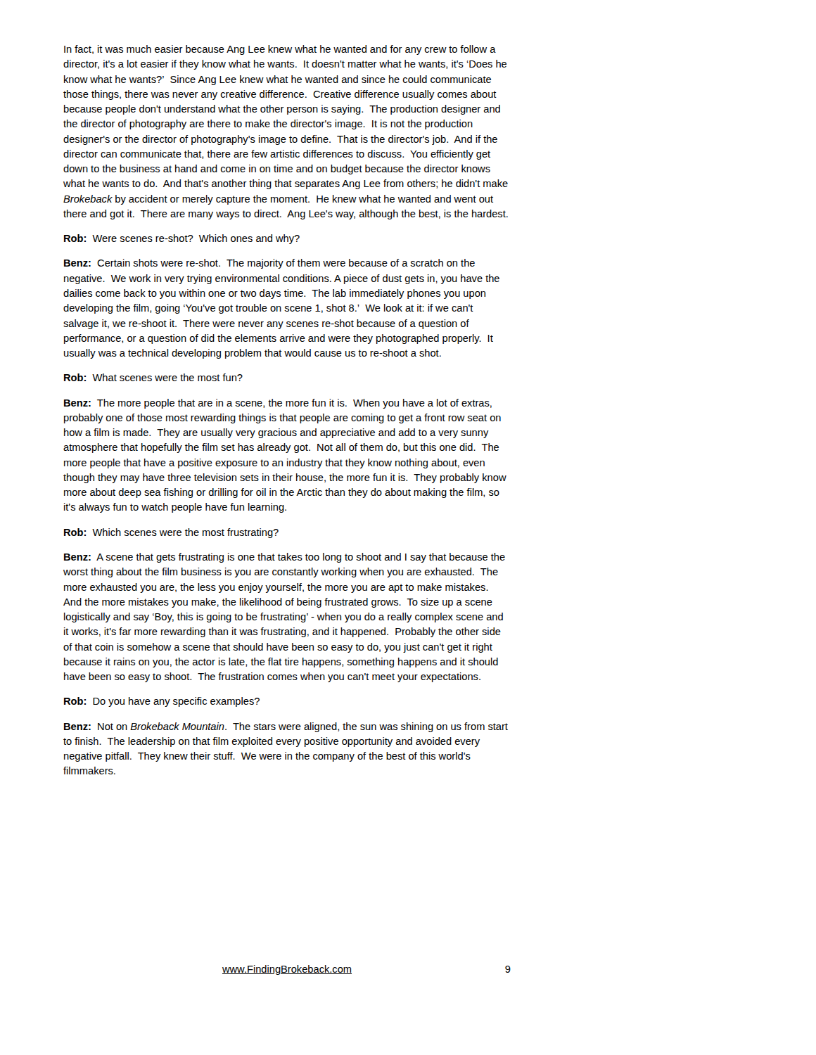In fact, it was much easier because Ang Lee knew what he wanted and for any crew to follow a director, it's a lot easier if they know what he wants. It doesn't matter what he wants, it's ‘Does he know what he wants?’ Since Ang Lee knew what he wanted and since he could communicate those things, there was never any creative difference. Creative difference usually comes about because people don't understand what the other person is saying. The production designer and the director of photography are there to make the director's image. It is not the production designer's or the director of photography's image to define. That is the director's job. And if the director can communicate that, there are few artistic differences to discuss. You efficiently get down to the business at hand and come in on time and on budget because the director knows what he wants to do. And that's another thing that separates Ang Lee from others; he didn't make Brokeback by accident or merely capture the moment. He knew what he wanted and went out there and got it. There are many ways to direct. Ang Lee's way, although the best, is the hardest.
Rob: Were scenes re-shot? Which ones and why?
Benz: Certain shots were re-shot. The majority of them were because of a scratch on the negative. We work in very trying environmental conditions. A piece of dust gets in, you have the dailies come back to you within one or two days time. The lab immediately phones you upon developing the film, going ‘You've got trouble on scene 1, shot 8.’ We look at it: if we can't salvage it, we re-shoot it. There were never any scenes re-shot because of a question of performance, or a question of did the elements arrive and were they photographed properly. It usually was a technical developing problem that would cause us to re-shoot a shot.
Rob: What scenes were the most fun?
Benz: The more people that are in a scene, the more fun it is. When you have a lot of extras, probably one of those most rewarding things is that people are coming to get a front row seat on how a film is made. They are usually very gracious and appreciative and add to a very sunny atmosphere that hopefully the film set has already got. Not all of them do, but this one did. The more people that have a positive exposure to an industry that they know nothing about, even though they may have three television sets in their house, the more fun it is. They probably know more about deep sea fishing or drilling for oil in the Arctic than they do about making the film, so it's always fun to watch people have fun learning.
Rob: Which scenes were the most frustrating?
Benz: A scene that gets frustrating is one that takes too long to shoot and I say that because the worst thing about the film business is you are constantly working when you are exhausted. The more exhausted you are, the less you enjoy yourself, the more you are apt to make mistakes. And the more mistakes you make, the likelihood of being frustrated grows. To size up a scene logistically and say ‘Boy, this is going to be frustrating’ - when you do a really complex scene and it works, it's far more rewarding than it was frustrating, and it happened. Probably the other side of that coin is somehow a scene that should have been so easy to do, you just can't get it right because it rains on you, the actor is late, the flat tire happens, something happens and it should have been so easy to shoot. The frustration comes when you can't meet your expectations.
Rob: Do you have any specific examples?
Benz: Not on Brokeback Mountain. The stars were aligned, the sun was shining on us from start to finish. The leadership on that film exploited every positive opportunity and avoided every negative pitfall. They knew their stuff. We were in the company of the best of this world's filmmakers.
www.FindingBrokeback.com 9